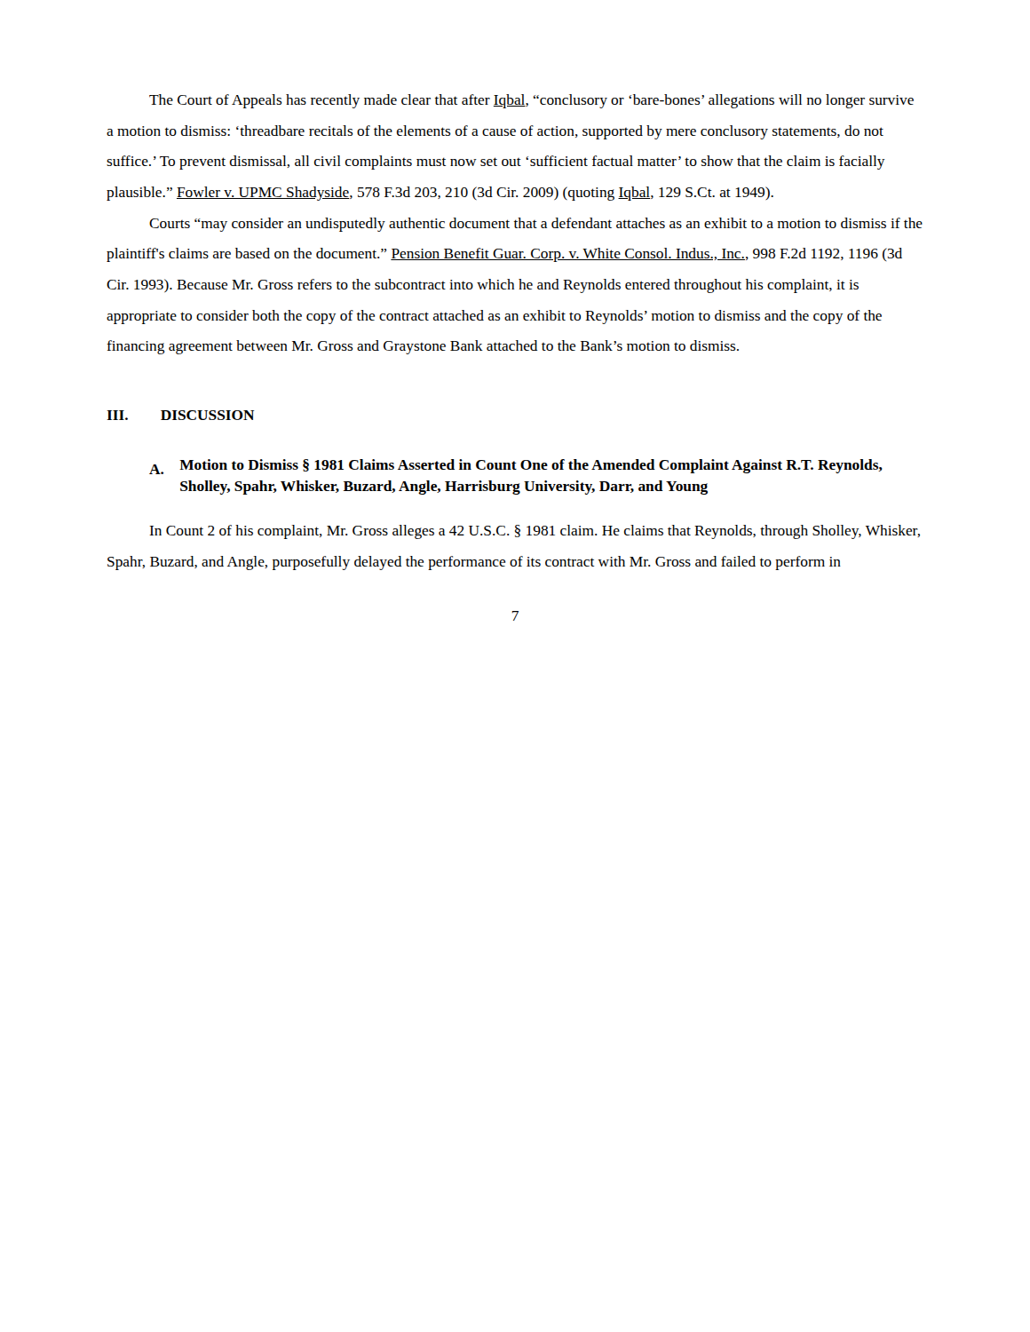The Court of Appeals has recently made clear that after Iqbal, “conclusory or ‘bare-bones’ allegations will no longer survive a motion to dismiss: ‘threadbare recitals of the elements of a cause of action, supported by mere conclusory statements, do not suffice.’ To prevent dismissal, all civil complaints must now set out ‘sufficient factual matter’ to show that the claim is facially plausible.” Fowler v. UPMC Shadyside, 578 F.3d 203, 210 (3d Cir. 2009) (quoting Iqbal, 129 S.Ct. at 1949).
Courts “may consider an undisputedly authentic document that a defendant attaches as an exhibit to a motion to dismiss if the plaintiff's claims are based on the document.” Pension Benefit Guar. Corp. v. White Consol. Indus., Inc., 998 F.2d 1192, 1196 (3d Cir. 1993). Because Mr. Gross refers to the subcontract into which he and Reynolds entered throughout his complaint, it is appropriate to consider both the copy of the contract attached as an exhibit to Reynolds’ motion to dismiss and the copy of the financing agreement between Mr. Gross and Graystone Bank attached to the Bank’s motion to dismiss.
III. DISCUSSION
A. Motion to Dismiss § 1981 Claims Asserted in Count One of the Amended Complaint Against R.T. Reynolds, Sholley, Spahr, Whisker, Buzard, Angle, Harrisburg University, Darr, and Young
In Count 2 of his complaint, Mr. Gross alleges a 42 U.S.C. § 1981 claim. He claims that Reynolds, through Sholley, Whisker, Spahr, Buzard, and Angle, purposefully delayed the performance of its contract with Mr. Gross and failed to perform in
7